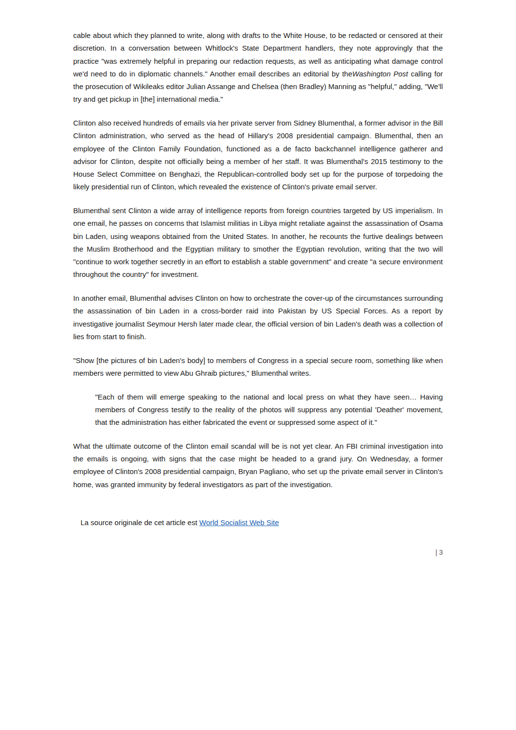cable about which they planned to write, along with drafts to the White House, to be redacted or censored at their discretion. In a conversation between Whitlock's State Department handlers, they note approvingly that the practice "was extremely helpful in preparing our redaction requests, as well as anticipating what damage control we'd need to do in diplomatic channels." Another email describes an editorial by theWashington Post calling for the prosecution of Wikileaks editor Julian Assange and Chelsea (then Bradley) Manning as "helpful," adding, "We'll try and get pickup in [the] international media."
Clinton also received hundreds of emails via her private server from Sidney Blumenthal, a former advisor in the Bill Clinton administration, who served as the head of Hillary's 2008 presidential campaign. Blumenthal, then an employee of the Clinton Family Foundation, functioned as a de facto backchannel intelligence gatherer and advisor for Clinton, despite not officially being a member of her staff. It was Blumenthal's 2015 testimony to the House Select Committee on Benghazi, the Republican-controlled body set up for the purpose of torpedoing the likely presidential run of Clinton, which revealed the existence of Clinton's private email server.
Blumenthal sent Clinton a wide array of intelligence reports from foreign countries targeted by US imperialism. In one email, he passes on concerns that Islamist militias in Libya might retaliate against the assassination of Osama bin Laden, using weapons obtained from the United States. In another, he recounts the furtive dealings between the Muslim Brotherhood and the Egyptian military to smother the Egyptian revolution, writing that the two will "continue to work together secretly in an effort to establish a stable government" and create "a secure environment throughout the country" for investment.
In another email, Blumenthal advises Clinton on how to orchestrate the cover-up of the circumstances surrounding the assassination of bin Laden in a cross-border raid into Pakistan by US Special Forces. As a report by investigative journalist Seymour Hersh later made clear, the official version of bin Laden's death was a collection of lies from start to finish.
"Show [the pictures of bin Laden's body] to members of Congress in a special secure room, something like when members were permitted to view Abu Ghraib pictures," Blumenthal writes.
"Each of them will emerge speaking to the national and local press on what they have seen… Having members of Congress testify to the reality of the photos will suppress any potential 'Deather' movement, that the administration has either fabricated the event or suppressed some aspect of it."
What the ultimate outcome of the Clinton email scandal will be is not yet clear. An FBI criminal investigation into the emails is ongoing, with signs that the case might be headed to a grand jury. On Wednesday, a former employee of Clinton's 2008 presidential campaign, Bryan Pagliano, who set up the private email server in Clinton's home, was granted immunity by federal investigators as part of the investigation.
La source originale de cet article est World Socialist Web Site
| 3